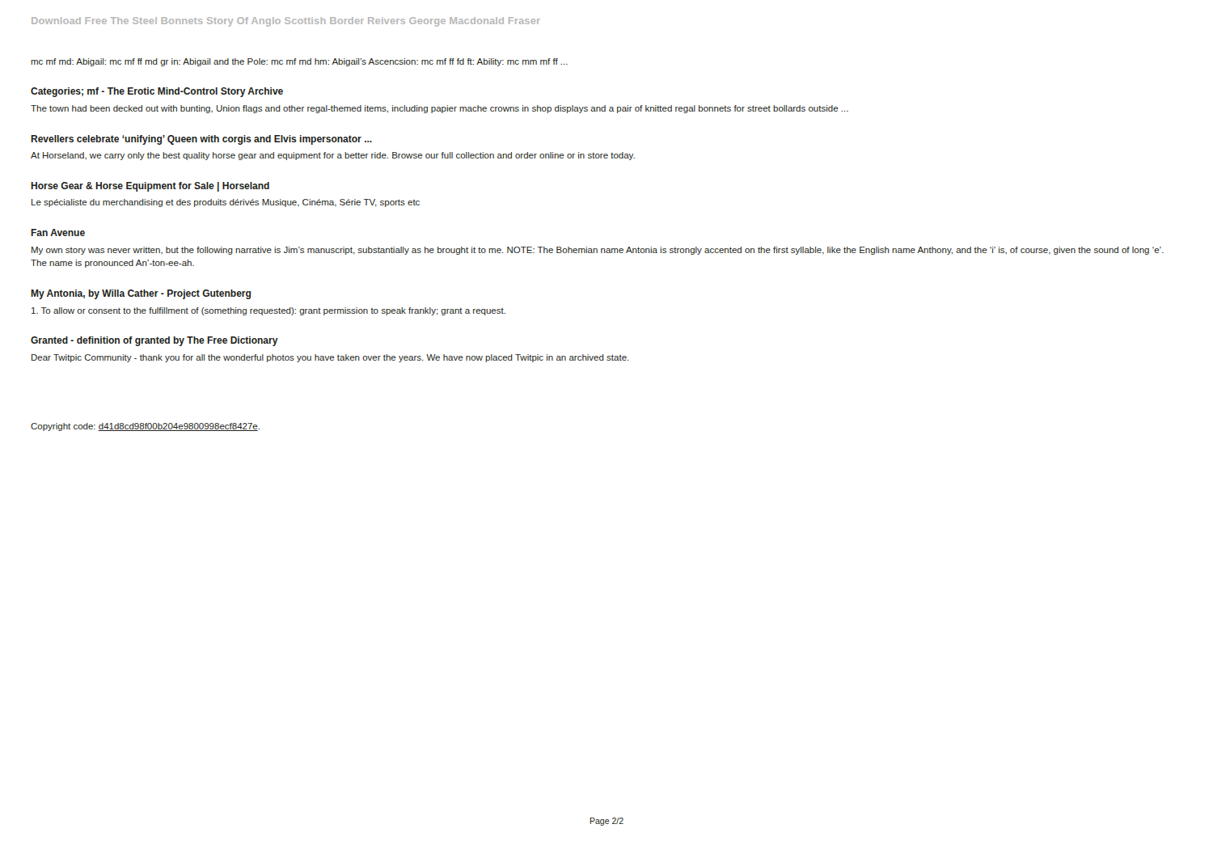Download Free The Steel Bonnets Story Of Anglo Scottish Border Reivers George Macdonald Fraser
mc mf md: Abigail: mc mf ff md gr in: Abigail and the Pole: mc mf md hm: Abigail’s Ascencsion: mc mf ff fd ft: Ability: mc mm mf ff ...
Categories; mf - The Erotic Mind-Control Story Archive
The town had been decked out with bunting, Union flags and other regal-themed items, including papier mache crowns in shop displays and a pair of knitted regal bonnets for street bollards outside ...
Revellers celebrate ‘unifying’ Queen with corgis and Elvis impersonator ...
At Horseland, we carry only the best quality horse gear and equipment for a better ride. Browse our full collection and order online or in store today.
Horse Gear & Horse Equipment for Sale | Horseland
Le spécialiste du merchandising et des produits dérivés Musique, Cinéma, Série TV, sports etc
Fan Avenue
My own story was never written, but the following narrative is Jim’s manuscript, substantially as he brought it to me. NOTE: The Bohemian name Antonia is strongly accented on the first syllable, like the English name Anthony, and the ‘i’ is, of course, given the sound of long ‘e’. The name is pronounced An’-ton-ee-ah.
My Antonia, by Willa Cather - Project Gutenberg
1. To allow or consent to the fulfillment of (something requested): grant permission to speak frankly; grant a request.
Granted - definition of granted by The Free Dictionary
Dear Twitpic Community - thank you for all the wonderful photos you have taken over the years. We have now placed Twitpic in an archived state.
Copyright code: d41d8cd98f00b204e9800998ecf8427e.
Page 2/2